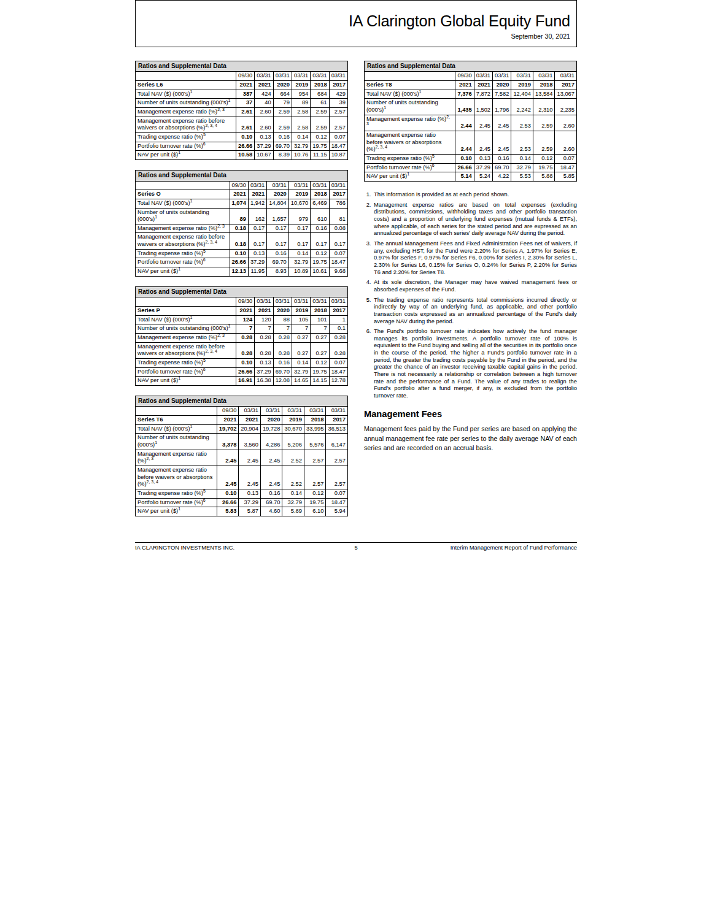IA Clarington Global Equity Fund
September 30, 2021
Ratios and Supplemental Data
| | 09/30 | 03/31 | 03/31 | 03/31 | 03/31 | 03/31 |
| --- | --- | --- | --- | --- | --- | --- |
| Series L6 | 2021 | 2021 | 2020 | 2019 | 2018 | 2017 |
| Total NAV ($) (000's) 1 | 387 | 424 | 664 | 954 | 684 | 429 |
| Number of units outstanding (000's) 1 | 37 | 40 | 79 | 89 | 61 | 39 |
| Management expense ratio (%) 2, 3 | 2.61 | 2.60 | 2.59 | 2.58 | 2.59 | 2.57 |
| Management expense ratio before waivers or absorptions (%) 2, 3, 4 | 2.61 | 2.60 | 2.59 | 2.58 | 2.59 | 2.57 |
| Trading expense ratio (%) 5 | 0.10 | 0.13 | 0.16 | 0.14 | 0.12 | 0.07 |
| Portfolio turnover rate (%) 6 | 26.66 | 37.29 | 69.70 | 32.79 | 19.75 | 18.47 |
| NAV per unit ($) 1 | 10.58 | 10.67 | 8.39 | 10.76 | 11.15 | 10.87 |
Ratios and Supplemental Data
| | 09/30 | 03/31 | 03/31 | 03/31 | 03/31 | 03/31 |
| --- | --- | --- | --- | --- | --- | --- |
| Series O | 2021 | 2021 | 2020 | 2019 | 2018 | 2017 |
| Total NAV ($) (000's) 1 | 1,074 | 1,942 | 14,804 | 10,670 | 6,469 | 786 |
| Number of units outstanding (000's) 1 | 89 | 162 | 1,657 | 979 | 610 | 81 |
| Management expense ratio (%) 2, 3 | 0.18 | 0.17 | 0.17 | 0.17 | 0.16 | 0.08 |
| Management expense ratio before waivers or absorptions (%) 2, 3, 4 | 0.18 | 0.17 | 0.17 | 0.17 | 0.17 | 0.17 |
| Trading expense ratio (%) 5 | 0.10 | 0.13 | 0.16 | 0.14 | 0.12 | 0.07 |
| Portfolio turnover rate (%) 6 | 26.66 | 37.29 | 69.70 | 32.79 | 19.75 | 18.47 |
| NAV per unit ($) 1 | 12.13 | 11.95 | 8.93 | 10.89 | 10.61 | 9.68 |
Ratios and Supplemental Data
| | 09/30 | 03/31 | 03/31 | 03/31 | 03/31 | 03/31 |
| --- | --- | --- | --- | --- | --- | --- |
| Series P | 2021 | 2021 | 2020 | 2019 | 2018 | 2017 |
| Total NAV ($) (000's) 1 | 124 | 120 | 88 | 105 | 101 | 1 |
| Number of units outstanding (000's) 1 | 7 | 7 | 7 | 7 | 7 | 0.1 |
| Management expense ratio (%) 2, 3 | 0.28 | 0.28 | 0.28 | 0.27 | 0.27 | 0.28 |
| Management expense ratio before waivers or absorptions (%) 2, 3, 4 | 0.28 | 0.28 | 0.28 | 0.27 | 0.27 | 0.28 |
| Trading expense ratio (%) 5 | 0.10 | 0.13 | 0.16 | 0.14 | 0.12 | 0.07 |
| Portfolio turnover rate (%) 6 | 26.66 | 37.29 | 69.70 | 32.79 | 19.75 | 18.47 |
| NAV per unit ($) 1 | 16.91 | 16.38 | 12.08 | 14.65 | 14.15 | 12.78 |
Ratios and Supplemental Data
| | 09/30 | 03/31 | 03/31 | 03/31 | 03/31 | 03/31 |
| --- | --- | --- | --- | --- | --- | --- |
| Series T6 | 2021 | 2021 | 2020 | 2019 | 2018 | 2017 |
| Total NAV ($) (000's) 1 | 19,702 | 20,904 | 19,728 | 30,670 | 33,995 | 36,513 |
| Number of units outstanding (000's) 1 | 3,378 | 3,560 | 4,286 | 5,206 | 5,576 | 6,147 |
| Management expense ratio (%) 2, 3 | 2.45 | 2.45 | 2.45 | 2.52 | 2.57 | 2.57 |
| Management expense ratio before waivers or absorptions (%) 2, 3, 4 | 2.45 | 2.45 | 2.45 | 2.52 | 2.57 | 2.57 |
| Trading expense ratio (%) 5 | 0.10 | 0.13 | 0.16 | 0.14 | 0.12 | 0.07 |
| Portfolio turnover rate (%) 6 | 26.66 | 37.29 | 69.70 | 32.79 | 19.75 | 18.47 |
| NAV per unit ($) 1 | 5.83 | 5.87 | 4.60 | 5.89 | 6.10 | 5.94 |
Ratios and Supplemental Data
| | 09/30 | 03/31 | 03/31 | 03/31 | 03/31 | 03/31 |
| --- | --- | --- | --- | --- | --- | --- |
| Series T8 | 2021 | 2021 | 2020 | 2019 | 2018 | 2017 |
| Total NAV ($) (000's) 1 | 7,376 | 7,872 | 7,582 | 12,404 | 13,584 | 13,067 |
| Number of units outstanding (000's) 1 | 1,435 | 1,502 | 1,796 | 2,242 | 2,310 | 2,235 |
| Management expense ratio (%) 2, 3 | 2.44 | 2.45 | 2.45 | 2.53 | 2.59 | 2.60 |
| Management expense ratio before waivers or absorptions (%) 2, 3, 4 | 2.44 | 2.45 | 2.45 | 2.53 | 2.59 | 2.60 |
| Trading expense ratio (%) 5 | 0.10 | 0.13 | 0.16 | 0.14 | 0.12 | 0.07 |
| Portfolio turnover rate (%) 6 | 26.66 | 37.29 | 69.70 | 32.79 | 19.75 | 18.47 |
| NAV per unit ($) 1 | 5.14 | 5.24 | 4.22 | 5.53 | 5.88 | 5.85 |
This information is provided as at each period shown.
Management expense ratios are based on total expenses (excluding distributions, commissions, withholding taxes and other portfolio transaction costs) and a proportion of underlying fund expenses (mutual funds & ETFs), where applicable, of each series for the stated period and are expressed as an annualized percentage of each series' daily average NAV during the period.
The annual Management Fees and Fixed Administration Fees net of waivers, if any, excluding HST, for the Fund were 2.20% for Series A, 1.97% for Series E, 0.97% for Series F, 0.97% for Series F6, 0.00% for Series I, 2.30% for Series L, 2.30% for Series L6, 0.15% for Series O, 0.24% for Series P, 2.20% for Series T6 and 2.20% for Series T8.
At its sole discretion, the Manager may have waived management fees or absorbed expenses of the Fund.
The trading expense ratio represents total commissions incurred directly or indirectly by way of an underlying fund, as applicable, and other portfolio transaction costs expressed as an annualized percentage of the Fund's daily average NAV during the period.
The Fund's portfolio turnover rate indicates how actively the fund manager manages its portfolio investments. A portfolio turnover rate of 100% is equivalent to the Fund buying and selling all of the securities in its portfolio once in the course of the period. The higher a Fund's portfolio turnover rate in a period, the greater the trading costs payable by the Fund in the period, and the greater the chance of an investor receiving taxable capital gains in the period. There is not necessarily a relationship or correlation between a high turnover rate and the performance of a Fund. The value of any trades to realign the Fund's portfolio after a fund merger, if any, is excluded from the portfolio turnover rate.
Management Fees
Management fees paid by the Fund per series are based on applying the annual management fee rate per series to the daily average NAV of each series and are recorded on an accrual basis.
IA CLARINGTON INVESTMENTS INC.
5
Interim Management Report of Fund Performance